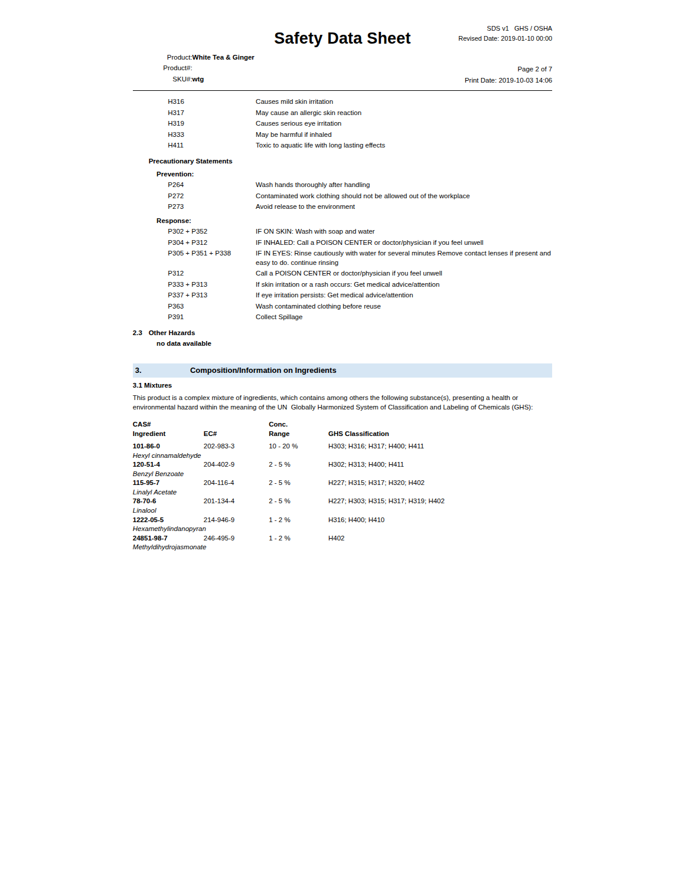SDS v1 GHS / OSHA
Revised Date: 2019-01-10 00:00
Safety Data Sheet
| Product: | White Tea & Ginger | |
| Product#: | | Page 2 of 7 |
| SKU#: | wtg | Print Date: 2019-10-03 14:06 |
| H316 | Causes mild skin irritation |
| H317 | May cause an allergic skin reaction |
| H319 | Causes serious eye irritation |
| H333 | May be harmful if inhaled |
| H411 | Toxic to aquatic life with long lasting effects |
Precautionary Statements
Prevention:
| P264 | Wash hands thoroughly after handling |
| P272 | Contaminated work clothing should not be allowed out of the workplace |
| P273 | Avoid release to the environment |
Response:
| P302 + P352 | IF ON SKIN: Wash with soap and water |
| P304 + P312 | IF INHALED: Call a POISON CENTER or doctor/physician if you feel unwell |
| P305 + P351 + P338 | IF IN EYES: Rinse cautiously with water for several minutes Remove contact lenses if present and easy to do. continue rinsing |
| P312 | Call a POISON CENTER or doctor/physician if you feel unwell |
| P333 + P313 | If skin irritation or a rash occurs: Get medical advice/attention |
| P337 + P313 | If eye irritation persists: Get medical advice/attention |
| P363 | Wash contaminated clothing before reuse |
| P391 | Collect Spillage |
2.3 Other Hazards
no data available
3. Composition/Information on Ingredients
3.1 Mixtures
This product is a complex mixture of ingredients, which contains among others the following substance(s), presenting a health or environmental hazard within the meaning of the UN Globally Harmonized System of Classification and Labeling of Chemicals (GHS):
| CAS# Ingredient | EC# | Conc. Range | GHS Classification |
| --- | --- | --- | --- |
| 101-86-0 | 202-983-3 | 10 - 20 % | H303; H316; H317; H400; H411 |
| Hexyl cinnamaldehyde |
| 120-51-4 | 204-402-9 | 2 - 5 % | H302; H313; H400; H411 |
| Benzyl Benzoate |
| 115-95-7 | 204-116-4 | 2 - 5 % | H227; H315; H317; H320; H402 |
| Linalyl Acetate |
| 78-70-6 | 201-134-4 | 2 - 5 % | H227; H303; H315; H317; H319; H402 |
| Linalool |
| 1222-05-5 | 214-946-9 | 1 - 2 % | H316; H400; H410 |
| Hexamethylindanopyran |
| 24851-98-7 | 246-495-9 | 1 - 2 % | H402 |
| Methyldihydrojasmonate |